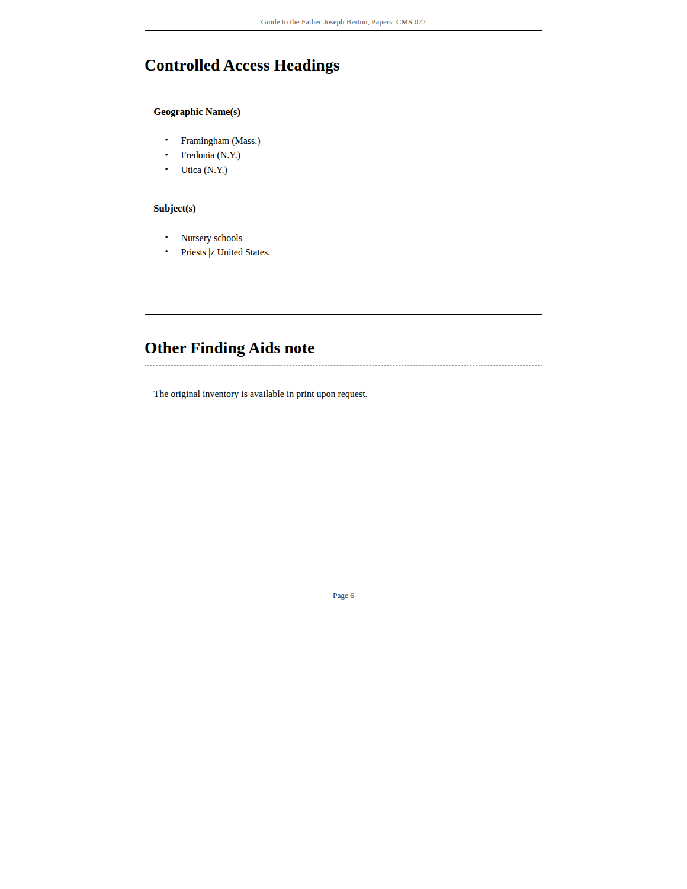Guide to the Father Joseph Berton, Papers CMS.072
Controlled Access Headings
Geographic Name(s)
Framingham (Mass.)
Fredonia (N.Y.)
Utica (N.Y.)
Subject(s)
Nursery schools
Priests |z United States.
Other Finding Aids note
The original inventory is available in print upon request.
- Page 6 -